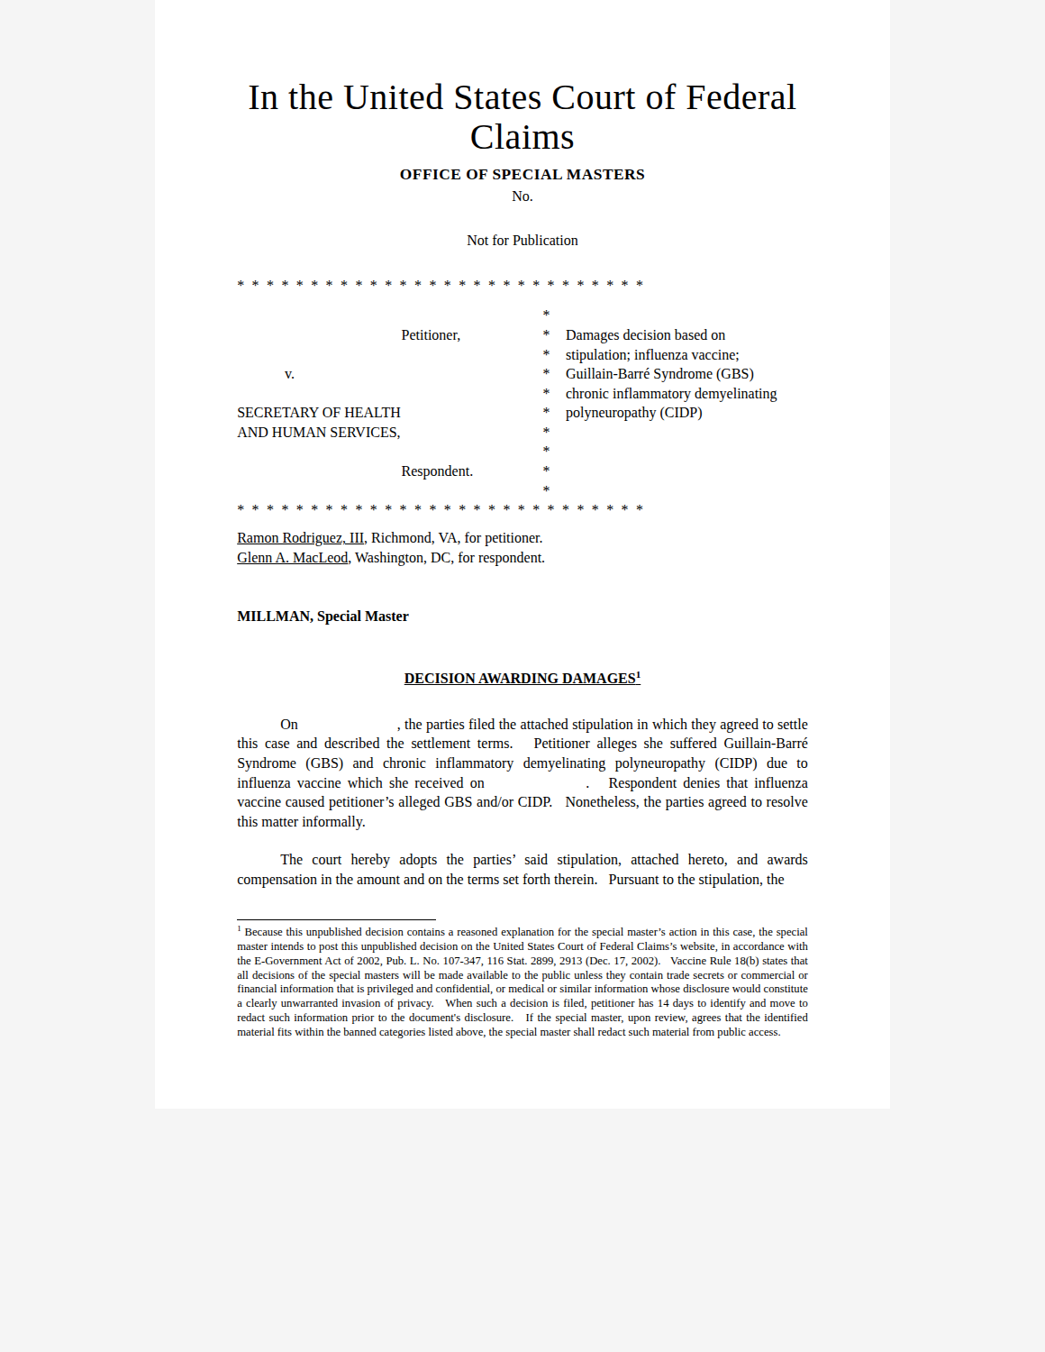In the United States Court of Federal Claims
OFFICE OF SPECIAL MASTERS
No.
Not for Publication
* * * * * * * * * * * * * * * * * * * * * * * * * * * *
| | * | |
| Petitioner, | * | Damages decision based on |
| | * | stipulation; influenza vaccine; |
| v. | * | Guillain-Barré Syndrome (GBS) |
| | * | chronic inflammatory demyelinating |
| SECRETARY OF HEALTH | * | polyneuropathy (CIDP) |
| AND HUMAN SERVICES, | * | |
| | * | |
| Respondent. | * | |
| | * | |
* * * * * * * * * * * * * * * * * * * * * * * * * * * *
Ramon Rodriguez, III, Richmond, VA, for petitioner.
Glenn A. MacLeod, Washington, DC, for respondent.
MILLMAN, Special Master
DECISION AWARDING DAMAGES1
On , the parties filed the attached stipulation in which they agreed to settle this case and described the settlement terms. Petitioner alleges she suffered Guillain-Barré Syndrome (GBS) and chronic inflammatory demyelinating polyneuropathy (CIDP) due to influenza vaccine which she received on . Respondent denies that influenza vaccine caused petitioner’s alleged GBS and/or CIDP. Nonetheless, the parties agreed to resolve this matter informally.
The court hereby adopts the parties’ said stipulation, attached hereto, and awards compensation in the amount and on the terms set forth therein. Pursuant to the stipulation, the
1 Because this unpublished decision contains a reasoned explanation for the special master’s action in this case, the special master intends to post this unpublished decision on the United States Court of Federal Claims’s website, in accordance with the E-Government Act of 2002, Pub. L. No. 107-347, 116 Stat. 2899, 2913 (Dec. 17, 2002). Vaccine Rule 18(b) states that all decisions of the special masters will be made available to the public unless they contain trade secrets or commercial or financial information that is privileged and confidential, or medical or similar information whose disclosure would constitute a clearly unwarranted invasion of privacy. When such a decision is filed, petitioner has 14 days to identify and move to redact such information prior to the document's disclosure. If the special master, upon review, agrees that the identified material fits within the banned categories listed above, the special master shall redact such material from public access.